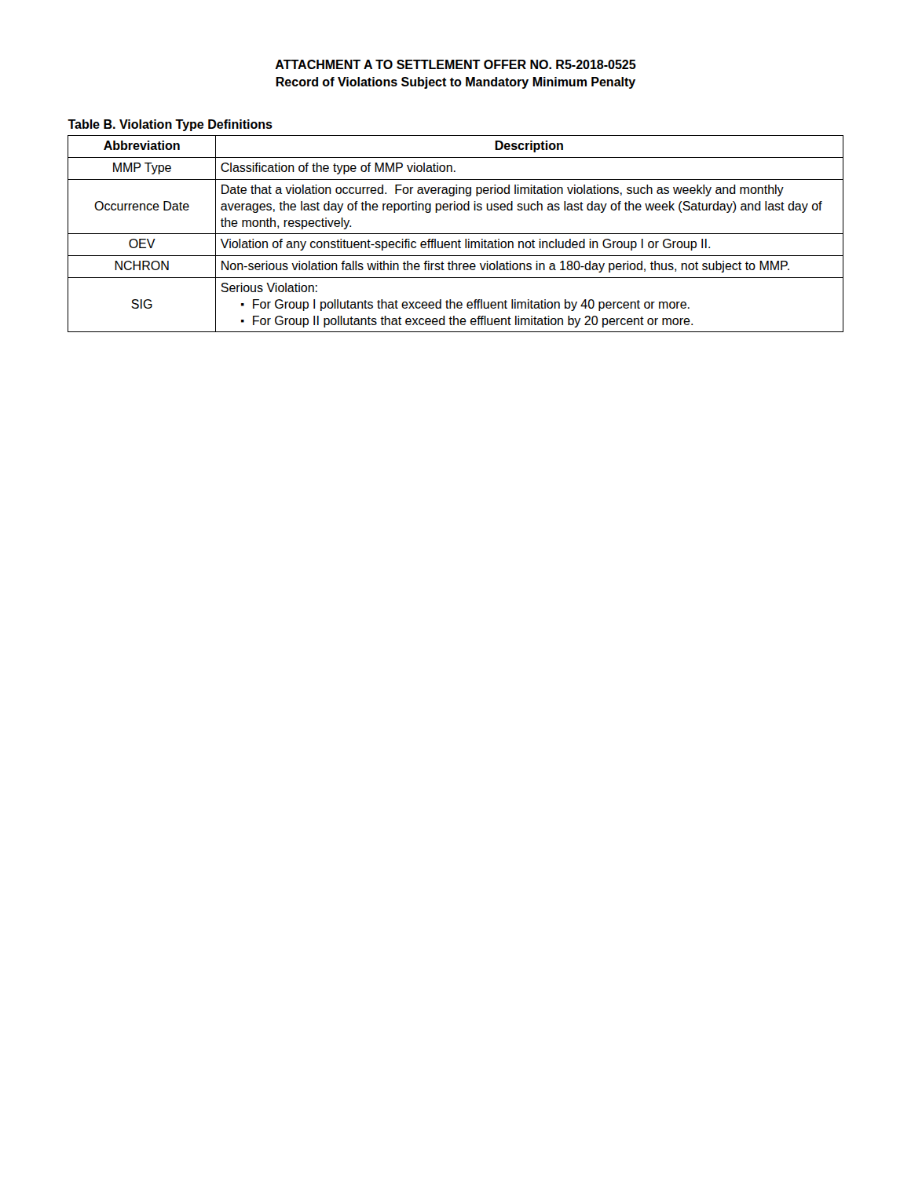ATTACHMENT A TO SETTLEMENT OFFER NO. R5-2018-0525 Record of Violations Subject to Mandatory Minimum Penalty
Table B. Violation Type Definitions
| Abbreviation | Description |
| --- | --- |
| MMP Type | Classification of the type of MMP violation. |
| Occurrence Date | Date that a violation occurred. For averaging period limitation violations, such as weekly and monthly averages, the last day of the reporting period is used such as last day of the week (Saturday) and last day of the month, respectively. |
| OEV | Violation of any constituent-specific effluent limitation not included in Group I or Group II. |
| NCHRON | Non-serious violation falls within the first three violations in a 180-day period, thus, not subject to MMP. |
| SIG | Serious Violation: For Group I pollutants that exceed the effluent limitation by 40 percent or more. For Group II pollutants that exceed the effluent limitation by 20 percent or more. |